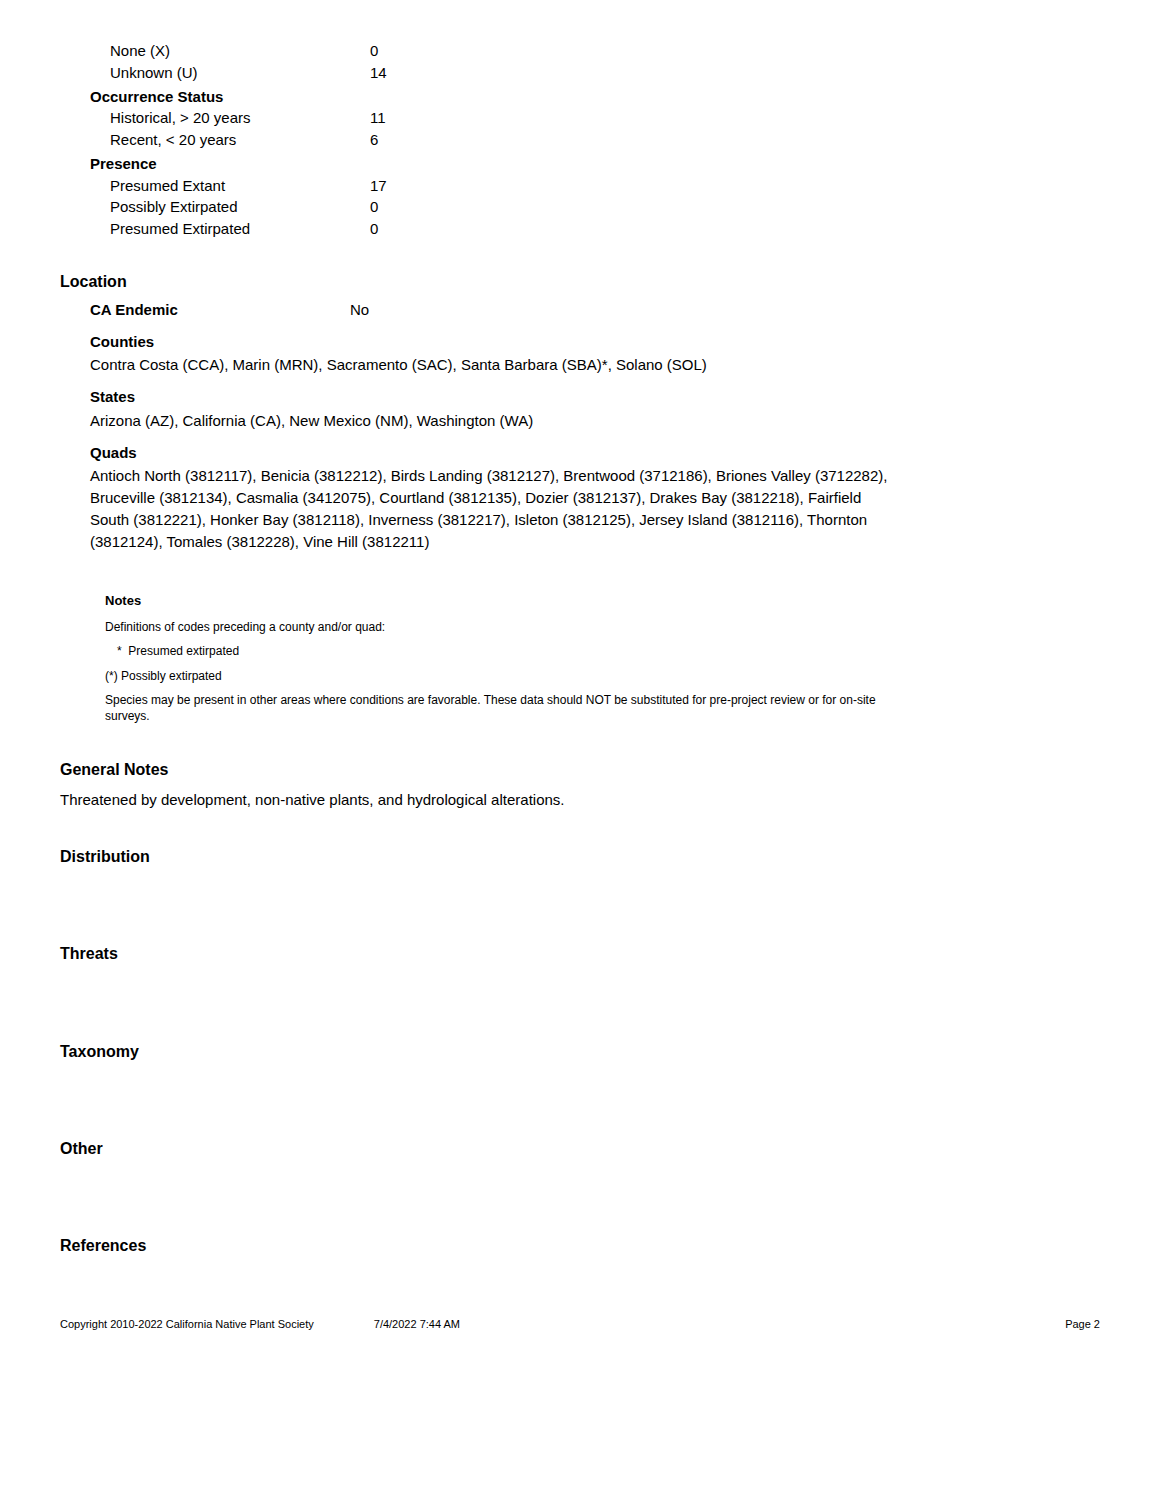None (X) 0
Unknown (U) 14
Occurrence Status
Historical, > 20 years 11
Recent, < 20 years 6
Presence
Presumed Extant 17
Possibly Extirpated 0
Presumed Extirpated 0
Location
CA Endemic No
Counties
Contra Costa (CCA), Marin (MRN), Sacramento (SAC), Santa Barbara (SBA)*, Solano (SOL)
States
Arizona (AZ), California (CA), New Mexico (NM), Washington (WA)
Quads
Antioch North (3812117), Benicia (3812212), Birds Landing (3812127), Brentwood (3712186), Briones Valley (3712282), Bruceville (3812134), Casmalia (3412075), Courtland (3812135), Dozier (3812137), Drakes Bay (3812218), Fairfield South (3812221), Honker Bay (3812118), Inverness (3812217), Isleton (3812125), Jersey Island (3812116), Thornton (3812124), Tomales (3812228), Vine Hill (3812211)
Notes
Definitions of codes preceding a county and/or quad:
* Presumed extirpated
(*) Possibly extirpated
Species may be present in other areas where conditions are favorable. These data should NOT be substituted for pre-project review or for on-site surveys.
General Notes
Threatened by development, non-native plants, and hydrological alterations.
Distribution
Threats
Taxonomy
Other
References
Copyright 2010-2022 California Native Plant Society
7/4/2022 7:44 AM
Page 2